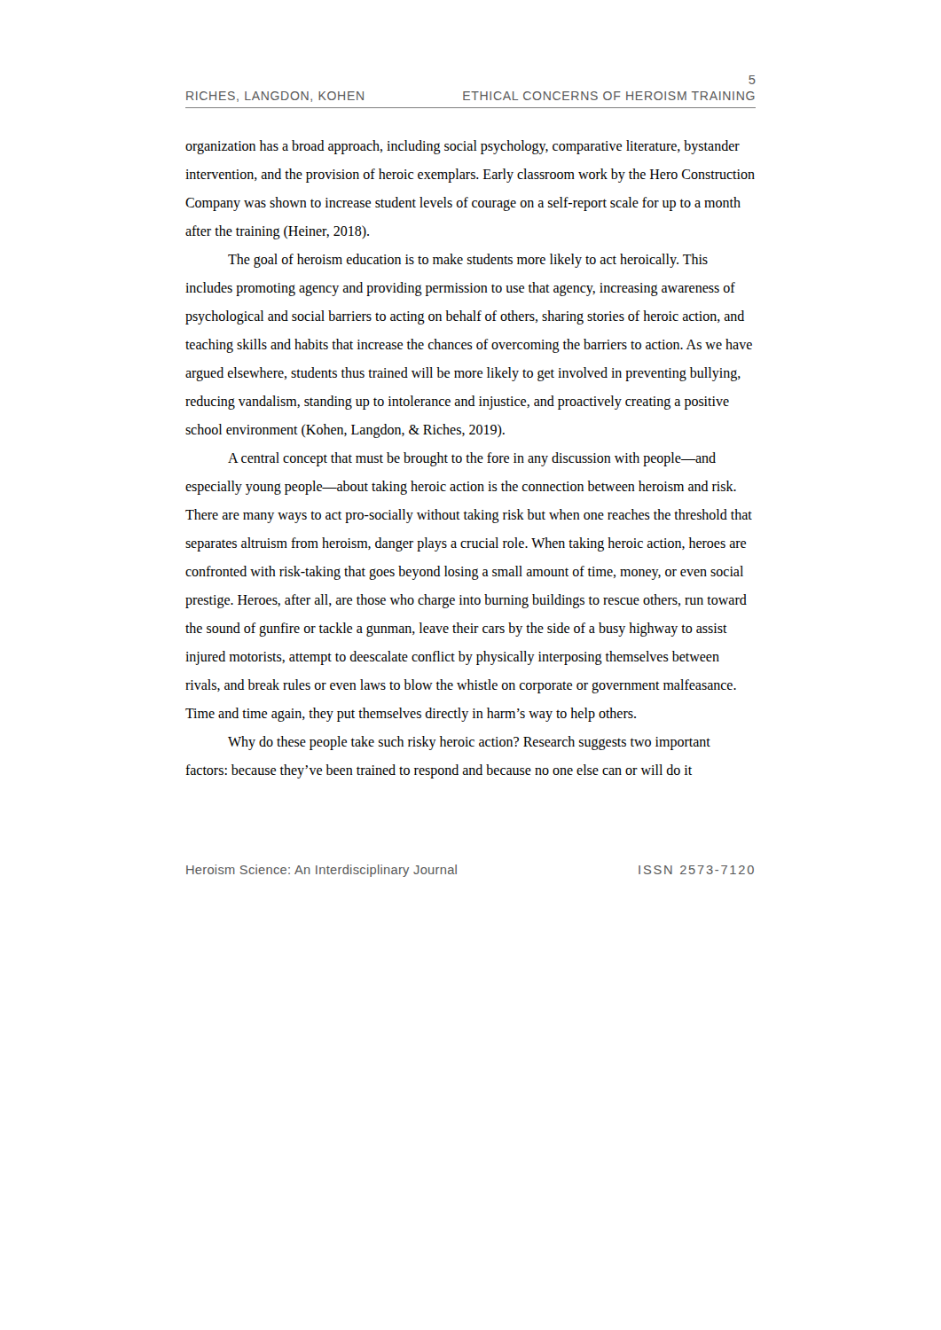5
Riches, Langdon, Kohen Ethical Concerns of Heroism Training
organization has a broad approach, including social psychology, comparative literature, bystander intervention, and the provision of heroic exemplars. Early classroom work by the Hero Construction Company was shown to increase student levels of courage on a self-report scale for up to a month after the training (Heiner, 2018).
The goal of heroism education is to make students more likely to act heroically. This includes promoting agency and providing permission to use that agency, increasing awareness of psychological and social barriers to acting on behalf of others, sharing stories of heroic action, and teaching skills and habits that increase the chances of overcoming the barriers to action. As we have argued elsewhere, students thus trained will be more likely to get involved in preventing bullying, reducing vandalism, standing up to intolerance and injustice, and proactively creating a positive school environment (Kohen, Langdon, & Riches, 2019).
A central concept that must be brought to the fore in any discussion with people—and especially young people—about taking heroic action is the connection between heroism and risk. There are many ways to act pro-socially without taking risk but when one reaches the threshold that separates altruism from heroism, danger plays a crucial role. When taking heroic action, heroes are confronted with risk-taking that goes beyond losing a small amount of time, money, or even social prestige. Heroes, after all, are those who charge into burning buildings to rescue others, run toward the sound of gunfire or tackle a gunman, leave their cars by the side of a busy highway to assist injured motorists, attempt to deescalate conflict by physically interposing themselves between rivals, and break rules or even laws to blow the whistle on corporate or government malfeasance. Time and time again, they put themselves directly in harm’s way to help others.
Why do these people take such risky heroic action? Research suggests two important factors: because they’ve been trained to respond and because no one else can or will do it
Heroism Science: An Interdisciplinary Journal ISSN 2573-7120